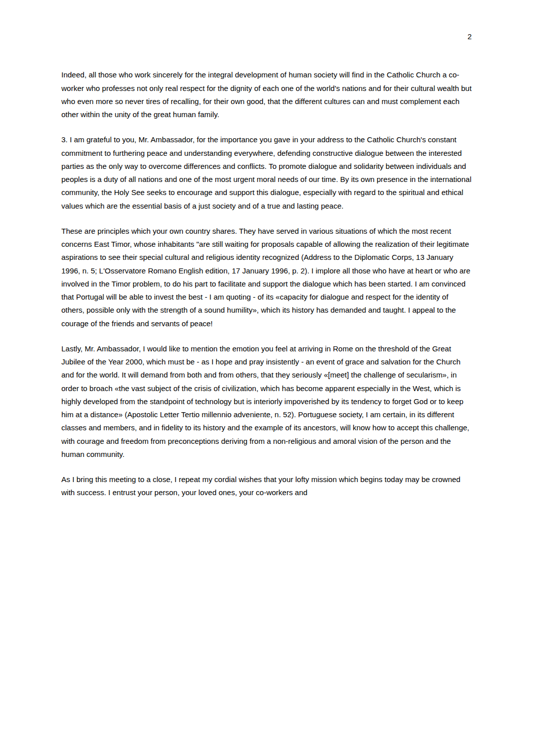2
Indeed, all those who work sincerely for the integral development of human society will find in the Catholic Church a co-worker who professes not only real respect for the dignity of each one of the world's nations and for their cultural wealth but who even more so never tires of recalling, for their own good, that the different cultures can and must complement each other within the unity of the great human family.
3. I am grateful to you, Mr. Ambassador, for the importance you gave in your address to the Catholic Church's constant commitment to furthering peace and understanding everywhere, defending constructive dialogue between the interested parties as the only way to overcome differences and conflicts. To promote dialogue and solidarity between individuals and peoples is a duty of all nations and one of the most urgent moral needs of our time. By its own presence in the international community, the Holy See seeks to encourage and support this dialogue, especially with regard to the spiritual and ethical values which are the essential basis of a just society and of a true and lasting peace.
These are principles which your own country shares. They have served in various situations of which the most recent concerns East Timor, whose inhabitants "are still waiting for proposals capable of allowing the realization of their legitimate aspirations to see their special cultural and religious identity recognized (Address to the Diplomatic Corps, 13 January 1996, n. 5; L'Osservatore Romano English edition, 17 January 1996, p. 2). I implore all those who have at heart or who are involved in the Timor problem, to do his part to facilitate and support the dialogue which has been started. I am convinced that Portugal will be able to invest the best - I am quoting - of its «capacity for dialogue and respect for the identity of others, possible only with the strength of a sound humility», which its history has demanded and taught. I appeal to the courage of the friends and servants of peace!
Lastly, Mr. Ambassador, I would like to mention the emotion you feel at arriving in Rome on the threshold of the Great Jubilee of the Year 2000, which must be - as I hope and pray insistently - an event of grace and salvation for the Church and for the world. It will demand from both and from others, that they seriously «[meet] the challenge of secularism», in order to broach «the vast subject of the crisis of civilization, which has become apparent especially in the West, which is highly developed from the standpoint of technology but is interiorly impoverished by its tendency to forget God or to keep him at a distance» (Apostolic Letter Tertio millennio adveniente, n. 52). Portuguese society, I am certain, in its different classes and members, and in fidelity to its history and the example of its ancestors, will know how to accept this challenge, with courage and freedom from preconceptions deriving from a non-religious and amoral vision of the person and the human community.
As I bring this meeting to a close, I repeat my cordial wishes that your lofty mission which begins today may be crowned with success. I entrust your person, your loved ones, your co-workers and